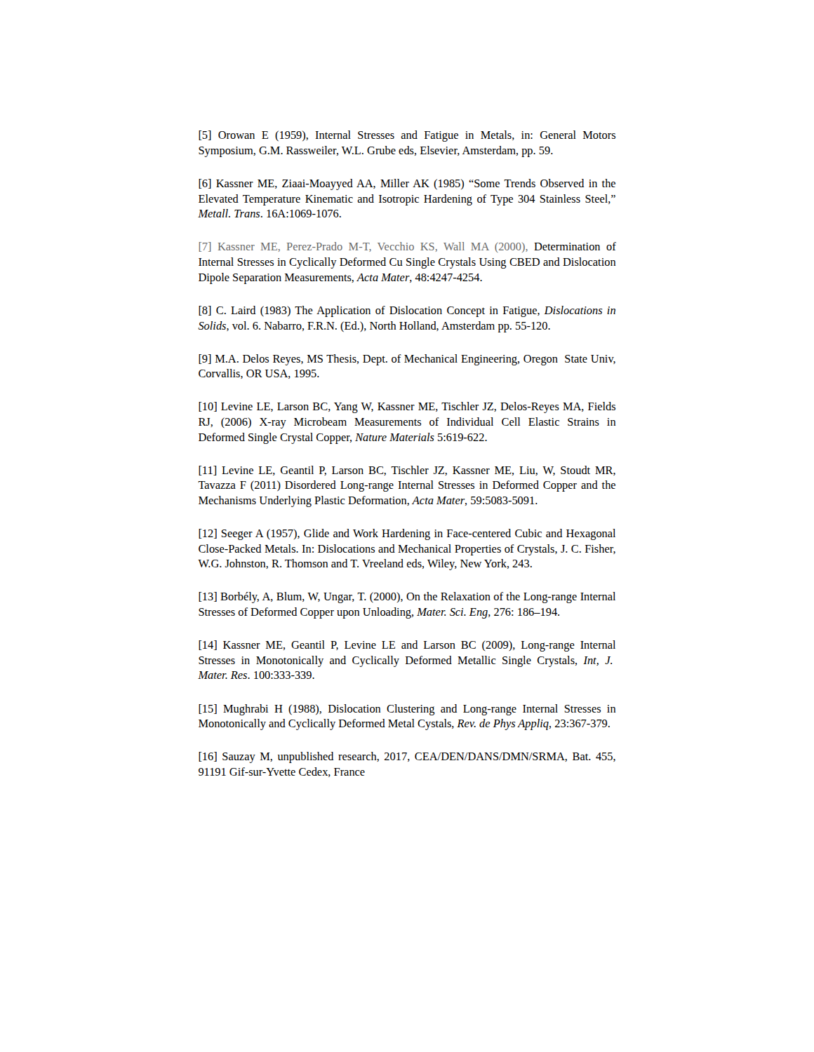[5] Orowan E (1959), Internal Stresses and Fatigue in Metals, in: General Motors Symposium, G.M. Rassweiler, W.L. Grube eds, Elsevier, Amsterdam, pp. 59.
[6] Kassner ME, Ziaai-Moayyed AA, Miller AK (1985) “Some Trends Observed in the Elevated Temperature Kinematic and Isotropic Hardening of Type 304 Stainless Steel,” Metall. Trans. 16A:1069-1076.
[7] Kassner ME, Perez-Prado M-T, Vecchio KS, Wall MA (2000), Determination of Internal Stresses in Cyclically Deformed Cu Single Crystals Using CBED and Dislocation Dipole Separation Measurements, Acta Mater, 48:4247-4254.
[8] C. Laird (1983) The Application of Dislocation Concept in Fatigue, Dislocations in Solids, vol. 6. Nabarro, F.R.N. (Ed.), North Holland, Amsterdam pp. 55-120.
[9] M.A. Delos Reyes, MS Thesis, Dept. of Mechanical Engineering, Oregon State Univ, Corvallis, OR USA, 1995.
[10] Levine LE, Larson BC, Yang W, Kassner ME, Tischler JZ, Delos-Reyes MA, Fields RJ, (2006) X-ray Microbeam Measurements of Individual Cell Elastic Strains in Deformed Single Crystal Copper, Nature Materials 5:619-622.
[11] Levine LE, Geantil P, Larson BC, Tischler JZ, Kassner ME, Liu, W, Stoudt MR, Tavazza F (2011) Disordered Long-range Internal Stresses in Deformed Copper and the Mechanisms Underlying Plastic Deformation, Acta Mater, 59:5083-5091.
[12] Seeger A (1957), Glide and Work Hardening in Face-centered Cubic and Hexagonal Close-Packed Metals. In: Dislocations and Mechanical Properties of Crystals, J. C. Fisher, W.G. Johnston, R. Thomson and T. Vreeland eds, Wiley, New York, 243.
[13] Borbély, A, Blum, W, Ungar, T. (2000), On the Relaxation of the Long-range Internal Stresses of Deformed Copper upon Unloading, Mater. Sci. Eng, 276: 186–194.
[14] Kassner ME, Geantil P, Levine LE and Larson BC (2009), Long-range Internal Stresses in Monotonically and Cyclically Deformed Metallic Single Crystals, Int, J. Mater. Res. 100:333-339.
[15] Mughrabi H (1988), Dislocation Clustering and Long-range Internal Stresses in Monotonically and Cyclically Deformed Metal Cystals, Rev. de Phys Appliq, 23:367-379.
[16] Sauzay M, unpublished research, 2017, CEA/DEN/DANS/DMN/SRMA, Bat. 455, 91191 Gif-sur-Yvette Cedex, France